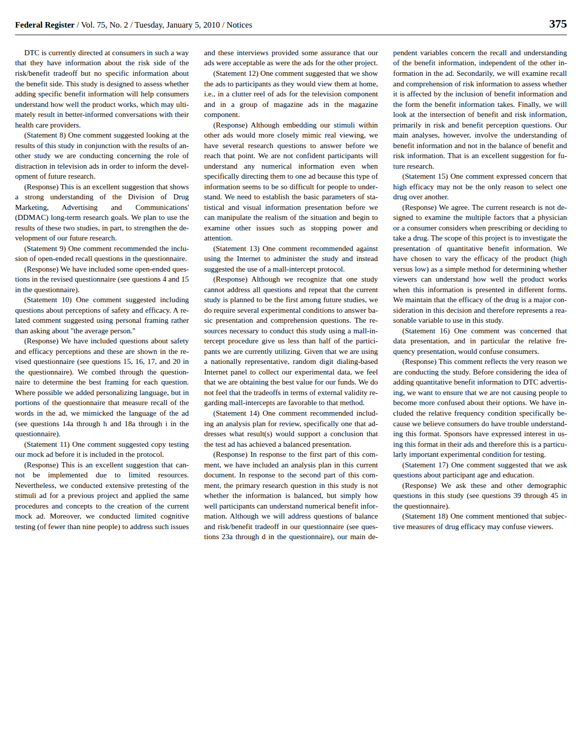Federal Register / Vol. 75, No. 2 / Tuesday, January 5, 2010 / Notices
375
DTC is currently directed at consumers in such a way that they have information about the risk side of the risk/benefit tradeoff but no specific information about the benefit side. This study is designed to assess whether adding specific benefit information will help consumers understand how well the product works, which may ultimately result in better-informed conversations with their health care providers.
(Statement 8) One comment suggested looking at the results of this study in conjunction with the results of another study we are conducting concerning the role of distraction in television ads in order to inform the development of future research.
(Response) This is an excellent suggestion that shows a strong understanding of the Division of Drug Marketing, Advertising and Communications' (DDMAC) long-term research goals. We plan to use the results of these two studies, in part, to strengthen the development of our future research.
(Statement 9) One comment recommended the inclusion of open-ended recall questions in the questionnaire.
(Response) We have included some open-ended questions in the revised questionnaire (see questions 4 and 15 in the questionnaire).
(Statement 10) One comment suggested including questions about perceptions of safety and efficacy. A related comment suggested using personal framing rather than asking about ''the average person.''
(Response) We have included questions about safety and efficacy perceptions and these are shown in the revised questionnaire (see questions 15, 16, 17, and 20 in the questionnaire). We combed through the questionnaire to determine the best framing for each question. Where possible we added personalizing language, but in portions of the questionnaire that measure recall of the words in the ad, we mimicked the language of the ad (see questions 14a through h and 18a through i in the questionnaire).
(Statement 11) One comment suggested copy testing our mock ad before it is included in the protocol.
(Response) This is an excellent suggestion that cannot be implemented due to limited resources. Nevertheless, we conducted extensive pretesting of the stimuli ad for a previous project and applied the same procedures and concepts to the creation of the current mock ad. Moreover, we conducted limited cognitive testing (of fewer than nine people) to address such issues and these interviews provided some assurance that our ads were acceptable as were the ads for the other project.
(Statement 12) One comment suggested that we show the ads to participants as they would view them at home, i.e., in a clutter reel of ads for the television component and in a group of magazine ads in the magazine component.
(Response) Although embedding our stimuli within other ads would more closely mimic real viewing, we have several research questions to answer before we reach that point. We are not confident participants will understand any numerical information even when specifically directing them to one ad because this type of information seems to be so difficult for people to understand. We need to establish the basic parameters of statistical and visual information presentation before we can manipulate the realism of the situation and begin to examine other issues such as stopping power and attention.
(Statement 13) One comment recommended against using the Internet to administer the study and instead suggested the use of a mall-intercept protocol.
(Response) Although we recognize that one study cannot address all questions and repeat that the current study is planned to be the first among future studies, we do require several experimental conditions to answer basic presentation and comprehension questions. The resources necessary to conduct this study using a mall-intercept procedure give us less than half of the participants we are currently utilizing. Given that we are using a nationally representative, random digit dialing-based Internet panel to collect our experimental data, we feel that we are obtaining the best value for our funds. We do not feel that the tradeoffs in terms of external validity regarding mall-intercepts are favorable to that method.
(Statement 14) One comment recommended including an analysis plan for review, specifically one that addresses what result(s) would support a conclusion that the test ad has achieved a balanced presentation.
(Response) In response to the first part of this comment, we have included an analysis plan in this current document. In response to the second part of this comment, the primary research question in this study is not whether the information is balanced, but simply how well participants can understand numerical benefit information. Although we will address questions of balance and risk/benefit tradeoff in our questionnaire (see questions 23a through d in the questionnaire), our main dependent variables concern the recall and understanding of the benefit information, independent of the other information in the ad. Secondarily, we will examine recall and comprehension of risk information to assess whether it is affected by the inclusion of benefit information and the form the benefit information takes. Finally, we will look at the intersection of benefit and risk information, primarily in risk and benefit perception questions. Our main analyses, however, involve the understanding of benefit information and not in the balance of benefit and risk information. That is an excellent suggestion for future research.
(Statement 15) One comment expressed concern that high efficacy may not be the only reason to select one drug over another.
(Response) We agree. The current research is not designed to examine the multiple factors that a physician or a consumer considers when prescribing or deciding to take a drug. The scope of this project is to investigate the presentation of quantitative benefit information. We have chosen to vary the efficacy of the product (high versus low) as a simple method for determining whether viewers can understand how well the product works when this information is presented in different forms. We maintain that the efficacy of the drug is a major consideration in this decision and therefore represents a reasonable variable to use in this study.
(Statement 16) One comment was concerned that data presentation, and in particular the relative frequency presentation, would confuse consumers.
(Response) This comment reflects the very reason we are conducting the study. Before considering the idea of adding quantitative benefit information to DTC advertising, we want to ensure that we are not causing people to become more confused about their options. We have included the relative frequency condition specifically because we believe consumers do have trouble understanding this format. Sponsors have expressed interest in using this format in their ads and therefore this is a particularly important experimental condition for testing.
(Statement 17) One comment suggested that we ask questions about participant age and education.
(Response) We ask these and other demographic questions in this study (see questions 39 through 45 in the questionnaire).
(Statement 18) One comment mentioned that subjective measures of drug efficacy may confuse viewers.